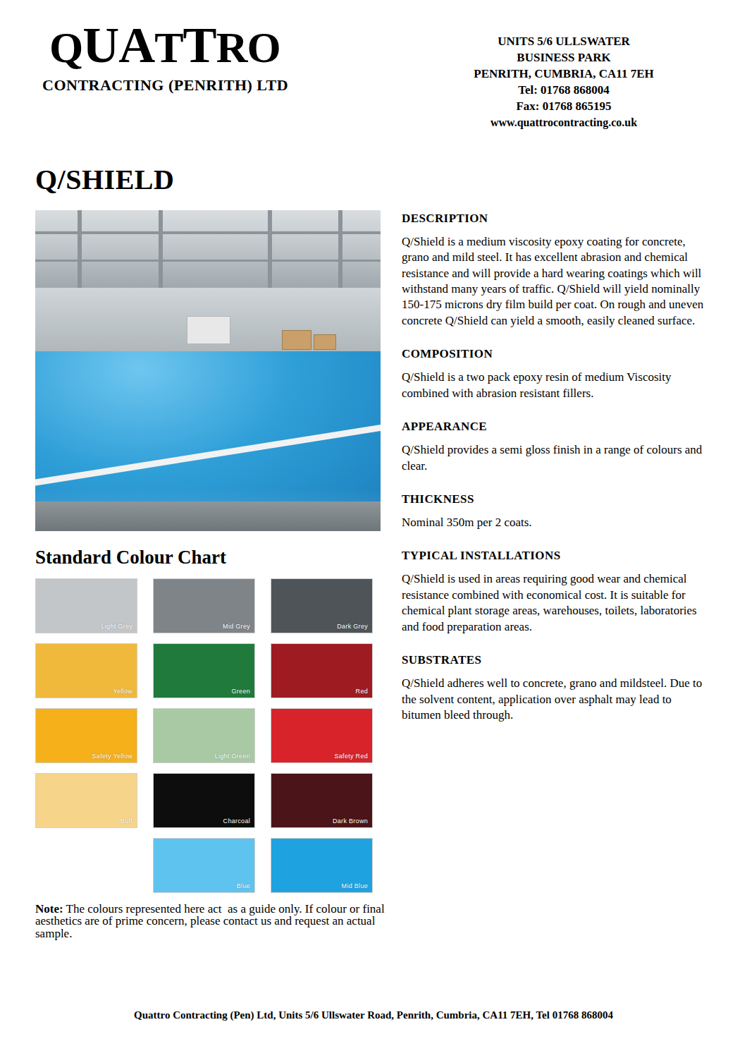QUATTRO
CONTRACTING (PENRITH) LTD
UNITS 5/6 ULLSWATER
BUSINESS PARK
PENRITH, CUMBRIA, CA11 7EH
Tel: 01768 868004
Fax: 01768 865195
www.quattrocontracting.co.uk
Q/SHIELD
Standard Colour Chart
Light Grey
Mid Grey
Dark Grey
Yellow
Green
Red
Safety Yellow
Light Green
Safety Red
Buff
Charcoal
Dark Brown
Blue
Mid Blue
Note: The colours represented here act as a guide only. If colour or final aesthetics are of prime concern, please contact us and request an actual sample.
DESCRIPTION
Q/Shield is a medium viscosity epoxy coating for concrete, grano and mild steel. It has excellent abrasion and chemical resistance and will provide a hard wearing coatings which will withstand many years of traffic. Q/Shield will yield nominally 150-175 microns dry film build per coat. On rough and uneven concrete Q/Shield can yield a smooth, easily cleaned surface.
COMPOSITION
Q/Shield is a two pack epoxy resin of medium Viscosity combined with abrasion resistant fillers.
APPEARANCE
Q/Shield provides a semi gloss finish in a range of colours and clear.
THICKNESS
Nominal 350m per 2 coats.
TYPICAL INSTALLATIONS
Q/Shield is used in areas requiring good wear and chemical resistance combined with economical cost. It is suitable for chemical plant storage areas, warehouses, toilets, laboratories and food preparation areas.
SUBSTRATES
Q/Shield adheres well to concrete, grano and mildsteel. Due to the solvent content, application over asphalt may lead to bitumen bleed through.
Quattro Contracting (Pen) Ltd, Units 5/6 Ullswater Road, Penrith, Cumbria, CA11 7EH, Tel 01768 868004